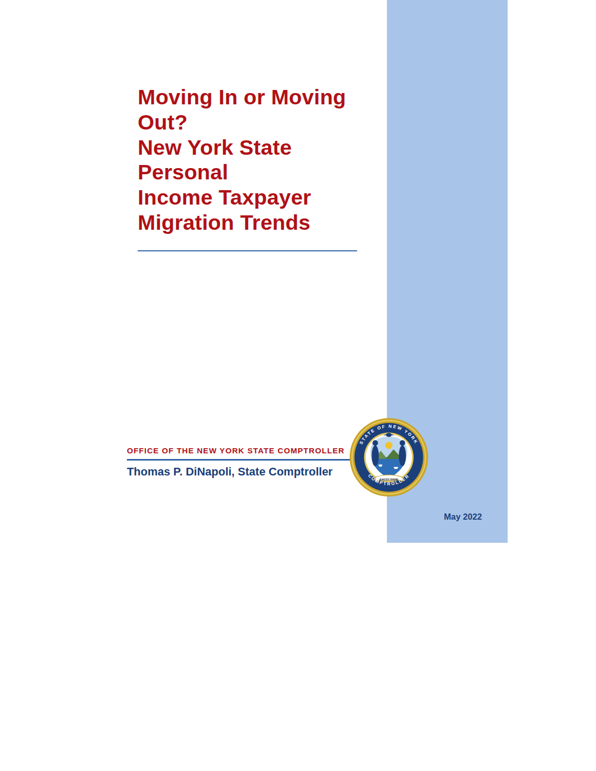Moving In or Moving Out?
New York State Personal
Income Taxpayer
Migration Trends
OFFICE OF THE NEW YORK STATE COMPTROLLER
Thomas P. DiNapoli, State Comptroller
Seal of the Office of the New York State Comptroller EXCELSIOR STATE OF NEW YORK COMPTROLLER
May 2022